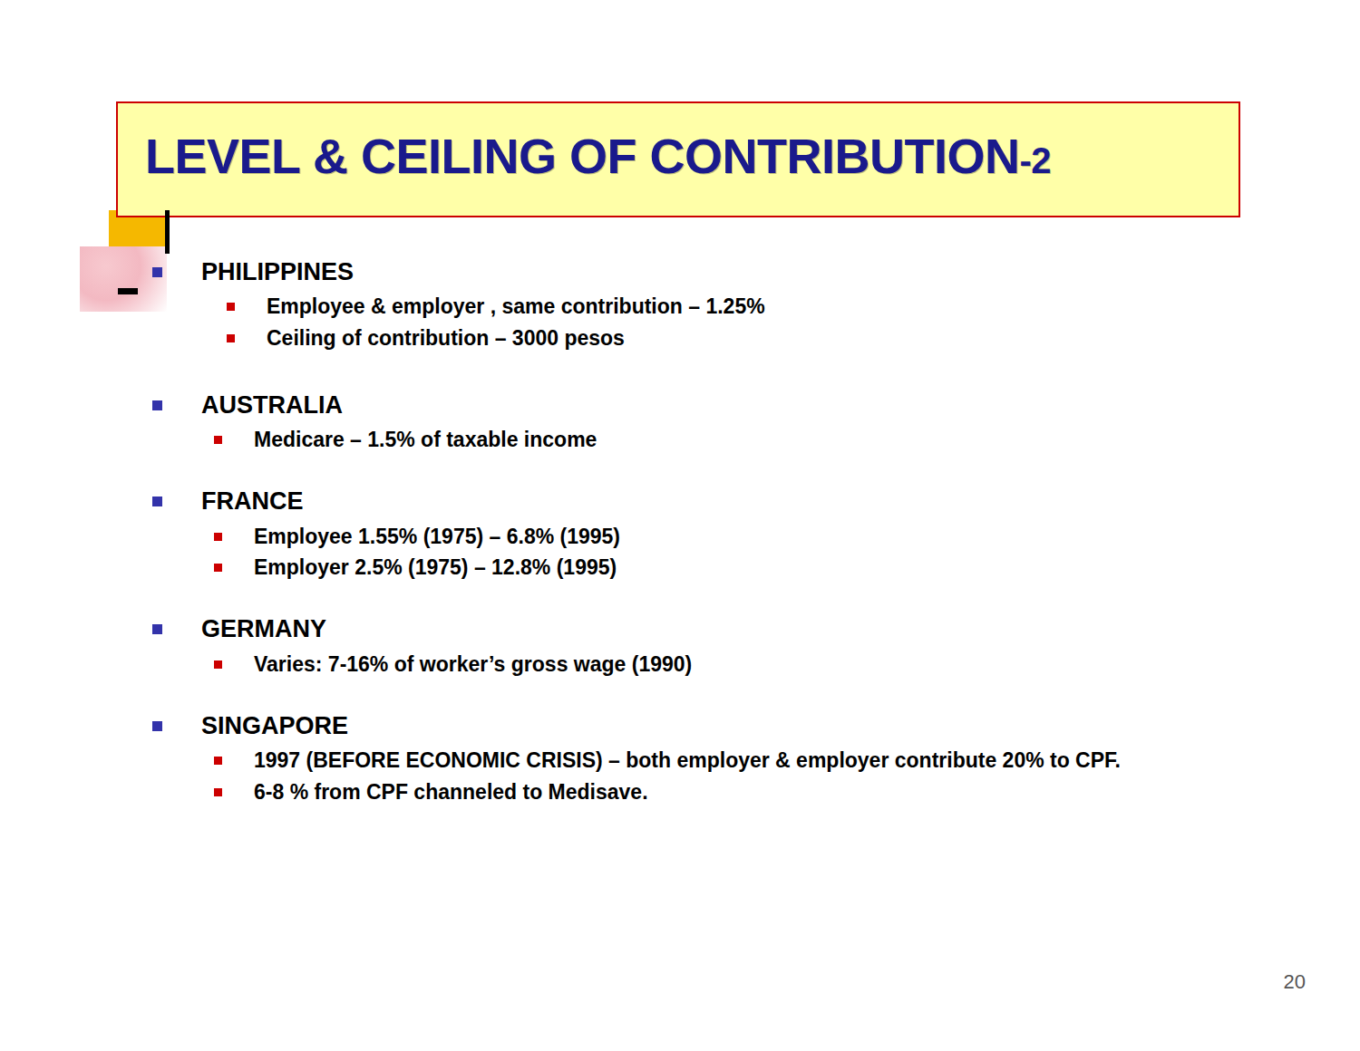LEVEL & CEILING OF CONTRIBUTION-2
PHILIPPINES
Employee & employer , same contribution – 1.25%
Ceiling of contribution – 3000 pesos
AUSTRALIA
Medicare – 1.5% of taxable income
FRANCE
Employee 1.55% (1975) – 6.8% (1995)
Employer 2.5% (1975) – 12.8% (1995)
GERMANY
Varies: 7-16% of worker’s gross wage (1990)
SINGAPORE
1997 (BEFORE ECONOMIC CRISIS) – both employer & employer contribute 20% to CPF.
6-8 % from CPF channeled to Medisave.
20